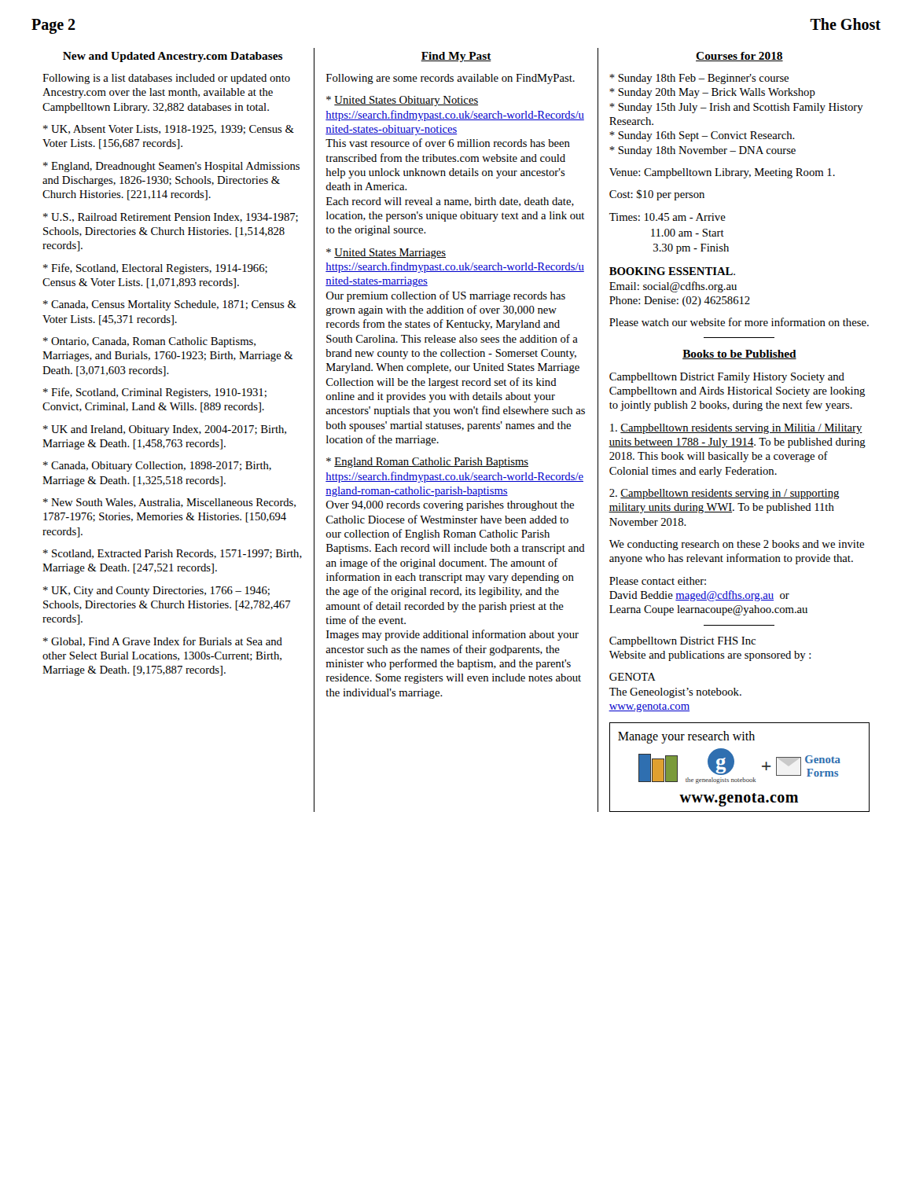Page 2
The Ghost
New and Updated Ancestry.com Databases
Following is a list databases included or updated onto Ancestry.com over the last month, available at the Campbelltown Library. 32,882 databases in total.
* UK, Absent Voter Lists, 1918-1925, 1939; Census & Voter Lists. [156,687 records].
* England, Dreadnought Seamen's Hospital Admissions and Discharges, 1826-1930; Schools, Directories & Church Histories. [221,114 records].
* U.S., Railroad Retirement Pension Index, 1934-1987; Schools, Directories & Church Histories. [1,514,828 records].
* Fife, Scotland, Electoral Registers, 1914-1966; Census & Voter Lists. [1,071,893 records].
* Canada, Census Mortality Schedule, 1871; Census & Voter Lists. [45,371 records].
* Ontario, Canada, Roman Catholic Baptisms, Marriages, and Burials, 1760-1923; Birth, Marriage & Death. [3,071,603 records].
* Fife, Scotland, Criminal Registers, 1910-1931; Convict, Criminal, Land & Wills. [889 records].
* UK and Ireland, Obituary Index, 2004-2017; Birth, Marriage & Death. [1,458,763 records].
* Canada, Obituary Collection, 1898-2017; Birth, Marriage & Death. [1,325,518 records].
* New South Wales, Australia, Miscellaneous Records, 1787-1976; Stories, Memories & Histories. [150,694 records].
* Scotland, Extracted Parish Records, 1571-1997; Birth, Marriage & Death. [247,521 records].
* UK, City and County Directories, 1766 – 1946; Schools, Directories & Church Histories. [42,782,467 records].
* Global, Find A Grave Index for Burials at Sea and other Select Burial Locations, 1300s-Current; Birth, Marriage & Death. [9,175,887 records].
Find My Past
Following are some records available on FindMyPast.
* United States Obituary Notices
https://search.findmypast.co.uk/search-world-Records/united-states-obituary-notices
This vast resource of over 6 million records has been transcribed from the tributes.com website and could help you unlock unknown details on your ancestor's death in America.
Each record will reveal a name, birth date, death date, location, the person's unique obituary text and a link out to the original source.
* United States Marriages
https://search.findmypast.co.uk/search-world-Records/united-states-marriages
Our premium collection of US marriage records has grown again with the addition of over 30,000 new records from the states of Kentucky, Maryland and South Carolina. This release also sees the addition of a brand new county to the collection - Somerset County, Maryland. When complete, our United States Marriage Collection will be the largest record set of its kind online and it provides you with details about your ancestors' nuptials that you won't find elsewhere such as both spouses' martial statuses, parents' names and the location of the marriage.
* England Roman Catholic Parish Baptisms
https://search.findmypast.co.uk/search-world-Records/england-roman-catholic-parish-baptisms
Over 94,000 records covering parishes throughout the Catholic Diocese of Westminster have been added to our collection of English Roman Catholic Parish Baptisms. Each record will include both a transcript and an image of the original document. The amount of information in each transcript may vary depending on the age of the original record, its legibility, and the amount of detail recorded by the parish priest at the time of the event.
Images may provide additional information about your ancestor such as the names of their godparents, the minister who performed the baptism, and the parent's residence. Some registers will even include notes about the individual's marriage.
Courses for 2018
* Sunday 18th Feb – Beginner's course
* Sunday 20th May – Brick Walls Workshop
* Sunday 15th July – Irish and Scottish Family History Research.
* Sunday 16th Sept – Convict Research.
* Sunday 18th November – DNA course
Venue: Campbelltown Library, Meeting Room 1.
Cost: $10 per person
Times: 10.45 am - Arrive 11.00 am - Start 3.30 pm - Finish
BOOKING ESSENTIAL.
Email: social@cdfhs.org.au
Phone: Denise: (02) 46258612
Please watch our website for more information on these.
Books to be Published
Campbelltown District Family History Society and Campbelltown and Airds Historical Society are looking to jointly publish 2 books, during the next few years.
1. Campbelltown residents serving in Militia / Military units between 1788 - July 1914. To be published during 2018. This book will basically be a coverage of Colonial times and early Federation.
2. Campbelltown residents serving in / supporting military units during WWI. To be published 11th November 2018.
We conducting research on these 2 books and we invite anyone who has relevant information to provide that.
Please contact either:
David Beddie maged@cdfhs.org.au or
Learna Coupe learnacoupe@yahoo.com.au
Campbelltown District FHS Inc
Website and publications are sponsored by :
GENOTA
The Geneologist’s notebook.
www.genota.com
Manage your research with
g
the genealogists notebook
+
Genota
Forms
www.genota.com